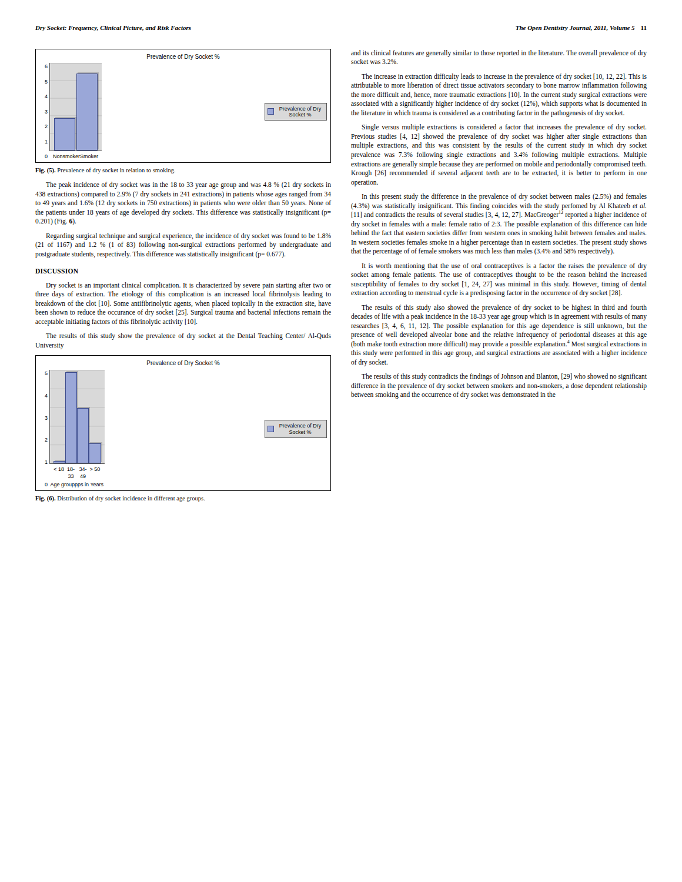Dry Socket: Frequency, Clinical Picture, and Risk Factors
The Open Dentistry Journal, 2011, Volume 511
Prevalence of Dry Socket %
6 5 4 3 2 1 0
Nonsmoker Smoker
Prevalence of Dry Socket %
Fig. (5). Prevalence of dry socket in relation to smoking.
The peak incidence of dry socket was in the 18 to 33 year age group and was 4.8 % (21 dry sockets in 438 extractions) compared to 2.9% (7 dry sockets in 241 extractions) in patients whose ages ranged from 34 to 49 years and 1.6% (12 dry sockets in 750 extractions) in patients who were older than 50 years. None of the patients under 18 years of age developed dry sockets. This difference was statistically insignificant (p= 0.201) (Fig. 6).
Regarding surgical technique and surgical experience, the incidence of dry socket was found to be 1.8% (21 of 1167) and 1.2 % (1 of 83) following non-surgical extractions performed by undergraduate and postgraduate students, respectively. This difference was statistically insignificant (p= 0.677).
DISCUSSION
Dry socket is an important clinical complication. It is characterized by severe pain starting after two or three days of extraction. The etiology of this complication is an increased local fibrinolysis leading to breakdown of the clot [10]. Some antifibrinolytic agents, when placed topically in the extraction site, have been shown to reduce the occurance of dry socket [25]. Surgical trauma and bacterial infections remain the acceptable initiating factors of this fibrinolytic activity [10].
The results of this study show the prevalence of dry socket at the Dental Teaching Center/ Al-Quds University
Prevalence of Dry Socket %
5 4 3 2 1 0
< 18 18-33 34-49 > 50
Age grouppps in Years
Prevalence of Dry Socket %
Fig. (6). Distribution of dry socket incidence in different age groups.
and its clinical features are generally similar to those reported in the literature. The overall prevalence of dry socket was 3.2%.
The increase in extraction difficulty leads to increase in the prevalence of dry socket [10, 12, 22]. This is attributable to more liberation of direct tissue activators secondary to bone marrow inflammation following the more difficult and, hence, more traumatic extractions [10]. In the current study surgical extractions were associated with a significantly higher incidence of dry socket (12%), which supports what is documented in the literature in which trauma is considered as a contributing factor in the pathogenesis of dry socket.
Single versus multiple extractions is considered a factor that increases the prevalence of dry socket. Previous studies [4, 12] showed the prevalence of dry socket was higher after single extractions than multiple extractions, and this was consistent by the results of the current study in which dry socket prevalence was 7.3% following single extractions and 3.4% following multiple extractions. Multiple extractions are generally simple because they are performed on mobile and periodontally compromised teeth. Krough [26] recommended if several adjacent teeth are to be extracted, it is better to perform in one operation.
In this present study the difference in the prevalence of dry socket between males (2.5%) and females (4.3%) was statistically insignificant. This finding coincides with the study perfomed by Al Khateeb et al. [11] and contradicts the results of several studies [3, 4, 12, 27]. MacGreoger12 reported a higher incidence of dry socket in females with a male: female ratio of 2:3. The possible explanation of this difference can hide behind the fact that eastern societies differ from western ones in smoking habit between females and males. In western societies females smoke in a higher percentage than in eastern societies. The present study shows that the percentage of of female smokers was much less than males (3.4% and 58% respectively).
It is worth mentioning that the use of oral contraceptives is a factor the raises the prevalence of dry socket among female patients. The use of contraceptives thought to be the reason behind the increased susceptibility of females to dry socket [1, 24, 27] was minimal in this study. However, timing of dental extraction according to menstrual cycle is a predisposing factor in the occurrence of dry socket [28].
The results of this study also showed the prevalence of dry socket to be highest in third and fourth decades of life with a peak incidence in the 18-33 year age group which is in agreement with results of many researches [3, 4, 6, 11, 12]. The possible explanation for this age dependence is still unknown, but the presence of well developed alveolar bone and the relative infrequency of periodontal diseases at this age (both make tooth extraction more difficult) may provide a possible explanation.4 Most surgical extractions in this study were performed in this age group, and surgical extractions are associated with a higher incidence of dry socket.
The results of this study contradicts the findings of Johnson and Blanton, [29] who showed no significant difference in the prevalence of dry socket between smokers and non-smokers, a dose dependent relationship between smoking and the occurrence of dry socket was demonstrated in the